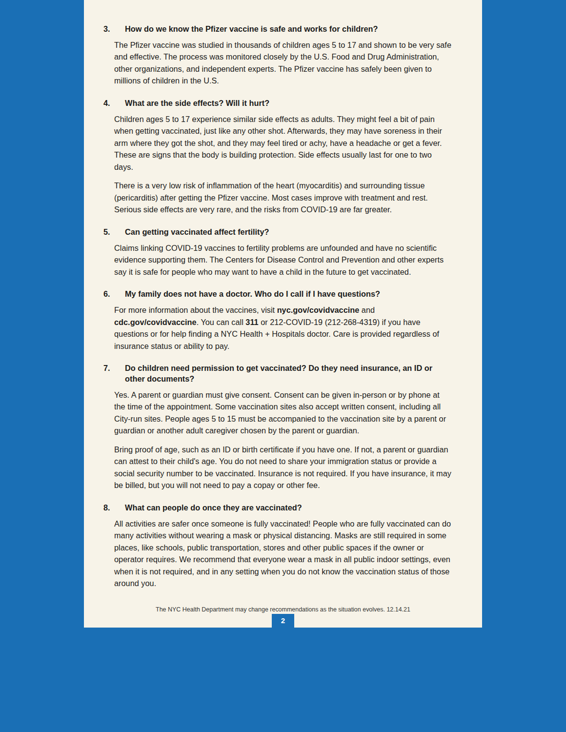3. How do we know the Pfizer vaccine is safe and works for children?
The Pfizer vaccine was studied in thousands of children ages 5 to 17 and shown to be very safe and effective. The process was monitored closely by the U.S. Food and Drug Administration, other organizations, and independent experts. The Pfizer vaccine has safely been given to millions of children in the U.S.
4. What are the side effects? Will it hurt?
Children ages 5 to 17 experience similar side effects as adults. They might feel a bit of pain when getting vaccinated, just like any other shot. Afterwards, they may have soreness in their arm where they got the shot, and they may feel tired or achy, have a headache or get a fever. These are signs that the body is building protection. Side effects usually last for one to two days.
There is a very low risk of inflammation of the heart (myocarditis) and surrounding tissue (pericarditis) after getting the Pfizer vaccine. Most cases improve with treatment and rest. Serious side effects are very rare, and the risks from COVID-19 are far greater.
5. Can getting vaccinated affect fertility?
Claims linking COVID-19 vaccines to fertility problems are unfounded and have no scientific evidence supporting them. The Centers for Disease Control and Prevention and other experts say it is safe for people who may want to have a child in the future to get vaccinated.
6. My family does not have a doctor. Who do I call if I have questions?
For more information about the vaccines, visit nyc.gov/covidvaccine and cdc.gov/covidvaccine. You can call 311 or 212-COVID-19 (212-268-4319) if you have questions or for help finding a NYC Health + Hospitals doctor. Care is provided regardless of insurance status or ability to pay.
7. Do children need permission to get vaccinated? Do they need insurance, an ID or other documents?
Yes. A parent or guardian must give consent. Consent can be given in-person or by phone at the time of the appointment. Some vaccination sites also accept written consent, including all City-run sites. People ages 5 to 15 must be accompanied to the vaccination site by a parent or guardian or another adult caregiver chosen by the parent or guardian.
Bring proof of age, such as an ID or birth certificate if you have one. If not, a parent or guardian can attest to their child's age. You do not need to share your immigration status or provide a social security number to be vaccinated. Insurance is not required. If you have insurance, it may be billed, but you will not need to pay a copay or other fee.
8. What can people do once they are vaccinated?
All activities are safer once someone is fully vaccinated! People who are fully vaccinated can do many activities without wearing a mask or physical distancing. Masks are still required in some places, like schools, public transportation, stores and other public spaces if the owner or operator requires. We recommend that everyone wear a mask in all public indoor settings, even when it is not required, and in any setting when you do not know the vaccination status of those around you.
The NYC Health Department may change recommendations as the situation evolves. 12.14.21
2